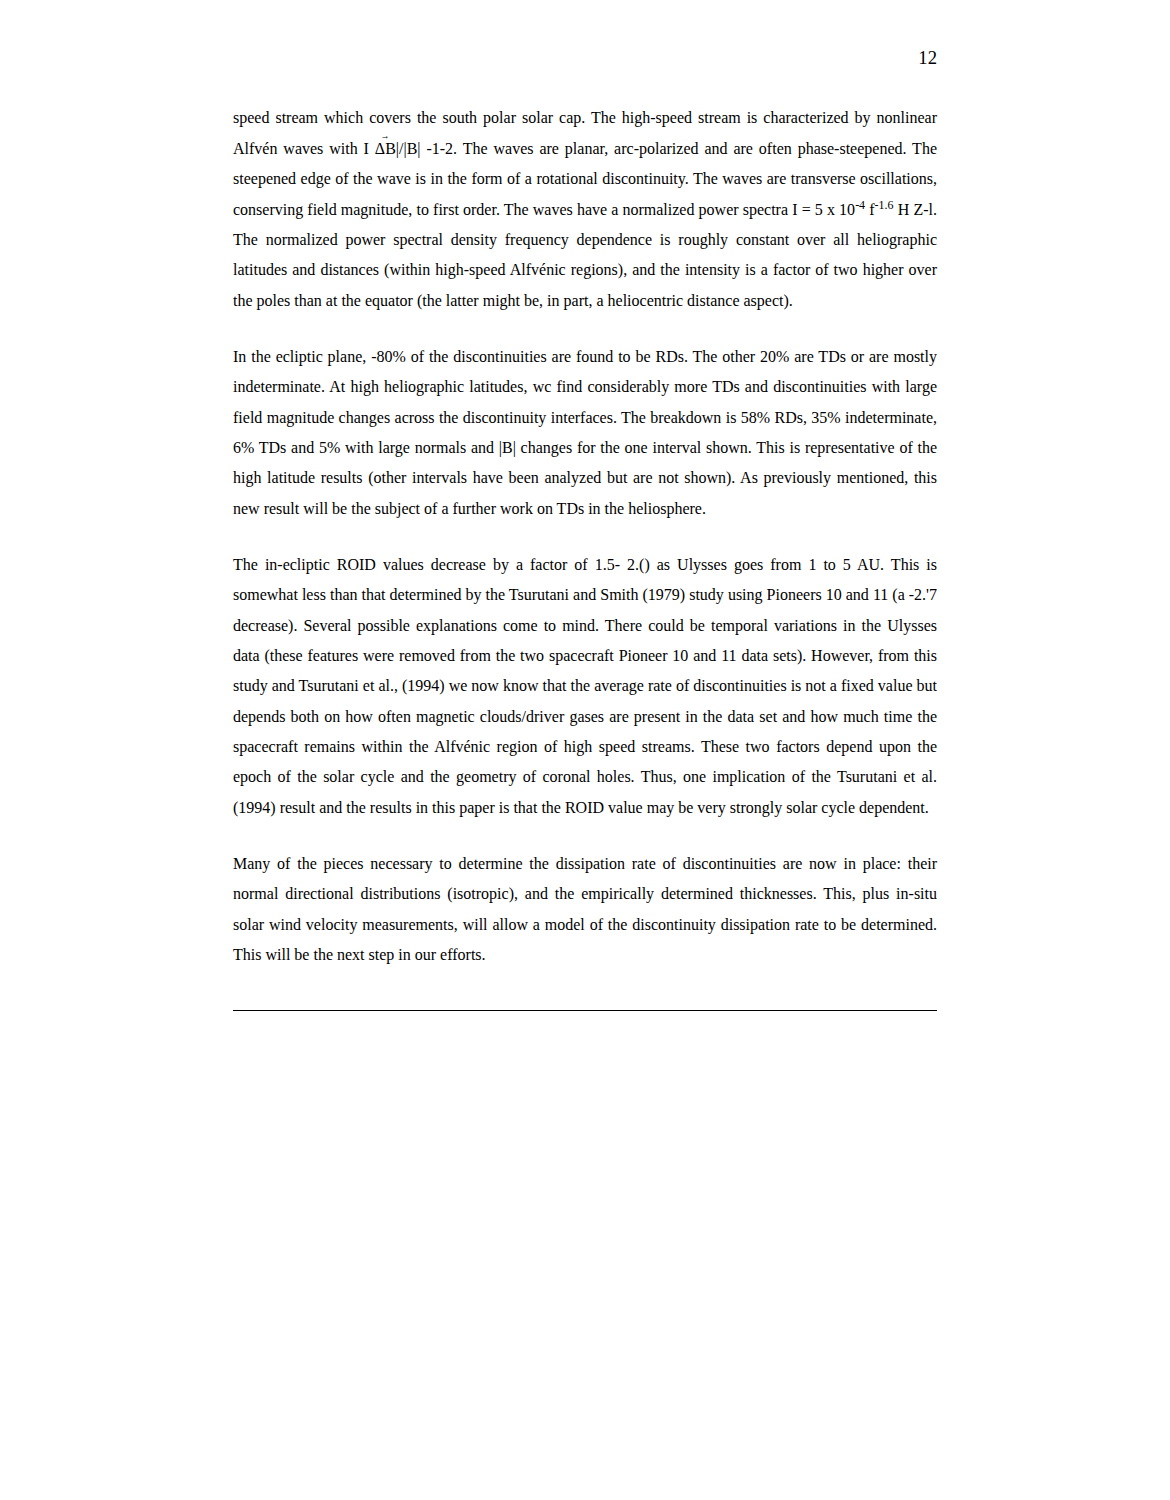12
speed stream which covers the south polar solar cap. The high-speed stream is characterized by nonlinear Alfvén waves with I ΔB|/|B| -1-2. The waves are planar, arc-polarized and are often phase-steepened. The steepened edge of the wave is in the form of a rotational discontinuity. The waves are transverse oscillations, conserving field magnitude, to first order. The waves have a normalized power spectra I = 5 x 10-4 f-1.6 H Z-l. The normalized power spectral density frequency dependence is roughly constant over all heliographic latitudes and distances (within high-speed Alfvénic regions), and the intensity is a factor of two higher over the poles than at the equator (the latter might be, in part, a heliocentric distance aspect).
In the ecliptic plane, -80% of the discontinuities are found to be RDs. The other 20% are TDs or are mostly indeterminate. At high heliographic latitudes, wc find considerably more TDs and discontinuities with large field magnitude changes across the discontinuity interfaces. The breakdown is 58% RDs, 35% indeterminate, 6% TDs and 5% with large normals and |B| changes for the one interval shown. This is representative of the high latitude results (other intervals have been analyzed but are not shown). As previously mentioned, this new result will be the subject of a further work on TDs in the heliosphere.
The in-ecliptic ROID values decrease by a factor of 1.5- 2.() as Ulysses goes from 1 to 5 AU. This is somewhat less than that determined by the Tsurutani and Smith (1979) study using Pioneers 10 and 11 (a -2.'7 decrease). Several possible explanations come to mind. There could be temporal variations in the Ulysses data (these features were removed from the two spacecraft Pioneer 10 and 11 data sets). However, from this study and Tsurutani et al., (1994) we now know that the average rate of discontinuities is not a fixed value but depends both on how often magnetic clouds/driver gases are present in the data set and how much time the spacecraft remains within the Alfvénic region of high speed streams. These two factors depend upon the epoch of the solar cycle and the geometry of coronal holes. Thus, one implication of the Tsurutani et al. (1994) result and the results in this paper is that the ROID value may be very strongly solar cycle dependent.
Many of the pieces necessary to determine the dissipation rate of discontinuities are now in place: their normal directional distributions (isotropic), and the empirically determined thicknesses. This, plus in-situ solar wind velocity measurements, will allow a model of the discontinuity dissipation rate to be determined. This will be the next step in our efforts.